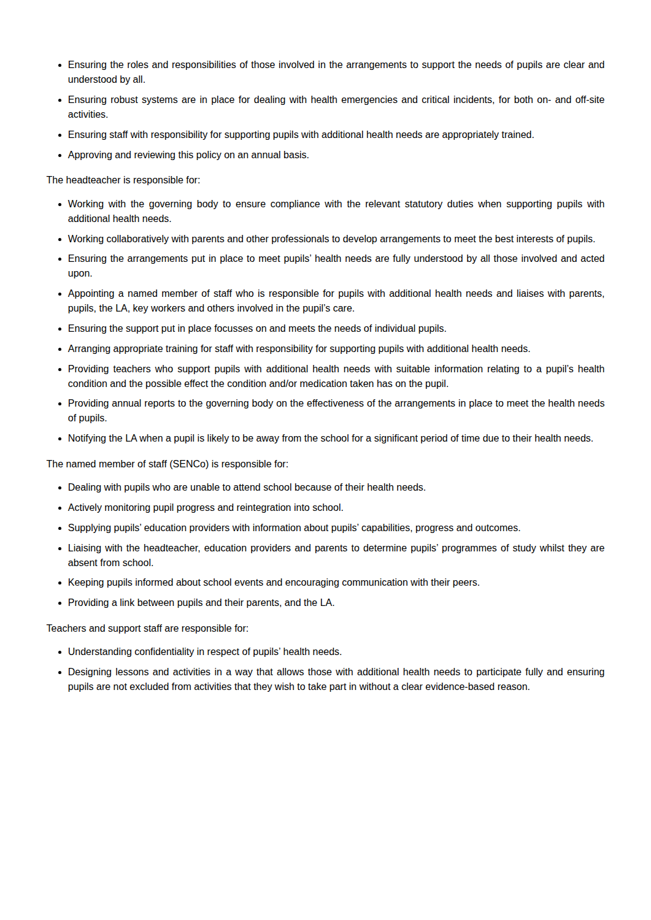Ensuring the roles and responsibilities of those involved in the arrangements to support the needs of pupils are clear and understood by all.
Ensuring robust systems are in place for dealing with health emergencies and critical incidents, for both on- and off-site activities.
Ensuring staff with responsibility for supporting pupils with additional health needs are appropriately trained.
Approving and reviewing this policy on an annual basis.
The headteacher is responsible for:
Working with the governing body to ensure compliance with the relevant statutory duties when supporting pupils with additional health needs.
Working collaboratively with parents and other professionals to develop arrangements to meet the best interests of pupils.
Ensuring the arrangements put in place to meet pupils’ health needs are fully understood by all those involved and acted upon.
Appointing a named member of staff who is responsible for pupils with additional health needs and liaises with parents, pupils, the LA, key workers and others involved in the pupil’s care.
Ensuring the support put in place focusses on and meets the needs of individual pupils.
Arranging appropriate training for staff with responsibility for supporting pupils with additional health needs.
Providing teachers who support pupils with additional health needs with suitable information relating to a pupil’s health condition and the possible effect the condition and/or medication taken has on the pupil.
Providing annual reports to the governing body on the effectiveness of the arrangements in place to meet the health needs of pupils.
Notifying the LA when a pupil is likely to be away from the school for a significant period of time due to their health needs.
The named member of staff (SENCo) is responsible for:
Dealing with pupils who are unable to attend school because of their health needs.
Actively monitoring pupil progress and reintegration into school.
Supplying pupils’ education providers with information about pupils’ capabilities, progress and outcomes.
Liaising with the headteacher, education providers and parents to determine pupils’ programmes of study whilst they are absent from school.
Keeping pupils informed about school events and encouraging communication with their peers.
Providing a link between pupils and their parents, and the LA.
Teachers and support staff are responsible for:
Understanding confidentiality in respect of pupils’ health needs.
Designing lessons and activities in a way that allows those with additional health needs to participate fully and ensuring pupils are not excluded from activities that they wish to take part in without a clear evidence-based reason.